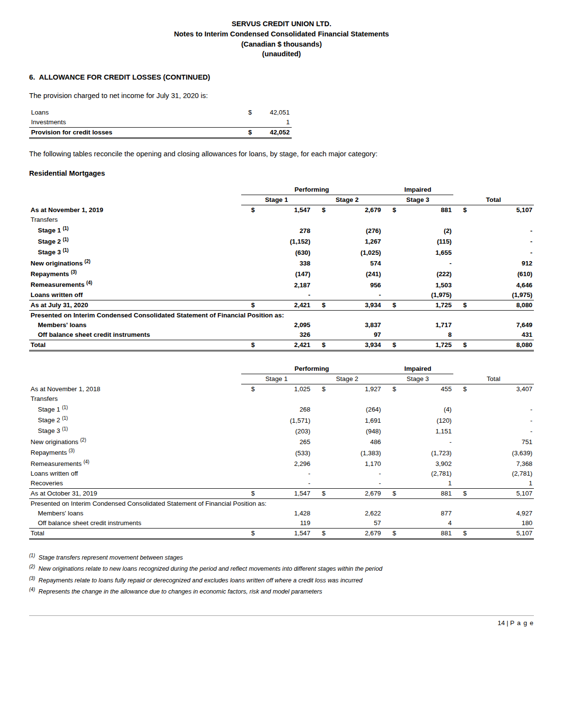SERVUS CREDIT UNION LTD.
Notes to Interim Condensed Consolidated Financial Statements
(Canadian $ thousands)
(unaudited)
6. ALLOWANCE FOR CREDIT LOSSES (CONTINUED)
The provision charged to net income for July 31, 2020 is:
| Loans | $ | 42,051 |
| Investments | | 1 |
| Provision for credit losses | $ | 42,052 |
The following tables reconcile the opening and closing allowances for loans, by stage, for each major category:
Residential Mortgages
| | Performing | Impaired | |
| | Stage 1 | Stage 2 | Stage 3 | Total |
| As at November 1, 2019 | $ | 1,547 | $ | 2,679 | $ | 881 | $ | 5,107 |
| Transfers | | | | | | | | |
| Stage 1 (1) | | 278 | | (276) | | (2) | | - |
| Stage 2 (1) | | (1,152) | | 1,267 | | (115) | | - |
| Stage 3 (1) | | (630) | | (1,025) | | 1,655 | | - |
| New originations (2) | | 338 | | 574 | | - | | 912 |
| Repayments (3) | | (147) | | (241) | | (222) | | (610) |
| Remeasurements (4) | | 2,187 | | 956 | | 1,503 | | 4,646 |
| Loans written off | | - | | - | | (1,975) | | (1,975) |
| As at July 31, 2020 | $ | 2,421 | $ | 3,934 | $ | 1,725 | $ | 8,080 |
| Presented on Interim Condensed Consolidated Statement of Financial Position as: |
| Members' loans | | 2,095 | | 3,837 | | 1,717 | | 7,649 |
| Off balance sheet credit instruments | | 326 | | 97 | | 8 | | 431 |
| Total | $ | 2,421 | $ | 3,934 | $ | 1,725 | $ | 8,080 |
| | Performing | Impaired | |
| | Stage 1 | Stage 2 | Stage 3 | Total |
| As at November 1, 2018 | $ | 1,025 | $ | 1,927 | $ | 455 | $ | 3,407 |
| Transfers | | | | | | | | |
| Stage 1 (1) | | 268 | | (264) | | (4) | | - |
| Stage 2 (1) | | (1,571) | | 1,691 | | (120) | | - |
| Stage 3 (1) | | (203) | | (948) | | 1,151 | | - |
| New originations (2) | | 265 | | 486 | | - | | 751 |
| Repayments (3) | | (533) | | (1,383) | | (1,723) | | (3,639) |
| Remeasurements (4) | | 2,296 | | 1,170 | | 3,902 | | 7,368 |
| Loans written off | | - | | - | | (2,781) | | (2,781) |
| Recoveries | | - | | - | | 1 | | 1 |
| As at October 31, 2019 | $ | 1,547 | $ | 2,679 | $ | 881 | $ | 5,107 |
| Presented on Interim Condensed Consolidated Statement of Financial Position as: |
| Members' loans | | 1,428 | | 2,622 | | 877 | | 4,927 |
| Off balance sheet credit instruments | | 119 | | 57 | | 4 | | 180 |
| Total | $ | 1,547 | $ | 2,679 | $ | 881 | $ | 5,107 |
(1) Stage transfers represent movement between stages
(2) New originations relate to new loans recognized during the period and reflect movements into different stages within the period
(3) Repayments relate to loans fully repaid or derecognized and excludes loans written off where a credit loss was incurred
(4) Represents the change in the allowance due to changes in economic factors, risk and model parameters
14 | P a g e